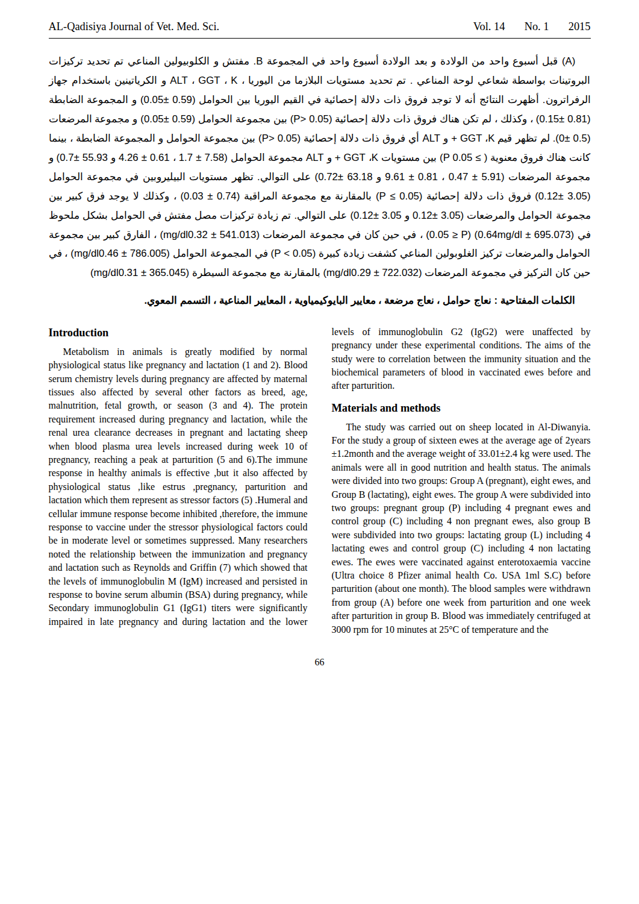AL-Qadisiya Journal of Vet. Med. Sci.
Vol. 14 No. 1 2015
(A) قبل أسبوع واحد من الولادة و بعد الولادة أسبوع واحد في المجموعة B. مفتش و الكلوبيولين المناعي تم تحديد تركيزات البروتينات بواسطة شعاعي لوحة المناعي . تم تحديد مستويات البلازما من اليوريا ، ALT ، GGT ، K و الكرياتينين باستخدام جهاز الرفراترون. أظهرت النتائج أنه لا توجد فروق ذات دلالة إحصائية في القيم اليوريا بين الحوامل (0.59 ±0.05) و المجموعة الضابطة (0.81 ±0.15) ، وكذلك ، لم تكن هناك فروق ذات دلالة إحصائية (0.05 <P) بين مجموعة الحوامل (0.59 ±0.05) و مجموعة المرضعات (0.5 ±0). لم تظهر قيم GGT ،K + و ALT أي فروق ذات دلالة إحصائية (0.05 <P) بين مجموعة الحوامل و المجموعة الضابطة ، بينما كانت هناك فروق معنوية ( ≥ P 0.05) بين مستويات GGT ،K + و ALT مجموعة الحوامل (7.58 ± 1.7 ، 0.61 ± 4.26 و 55.93 ±0.7) و مجموعة المرضعات (5.91 ± 0.47 ، 0.81 ± 9.61 و 63.18 ±0.72) على التوالي. تظهر مستويات البيليروبين في مجموعة الحوامل (3.05 ±0.12) فروق ذات دلالة إحصائية (0.05 ≥ P) بالمقارنة مع مجموعة المراقبة (0.74 ± 0.03) ، وكذلك لا يوجد فرق كبير بين مجموعة الحوامل والمرضعات (3.05 ±0.12 و 3.05 ±0.12) على التوالي. تم زيادة تركيزات مصل مفتش في الحوامل بشكل ملحوظ في (0.64mg/dl ± 695.073) (0.05 ≥ P) ، في حين كان في مجموعة المرضعات (541.013 ± mg/dl0.32) ، الفارق كبير بين مجموعة الحوامل والمرضعات تركيز الغلوبولين المناعي كشفت زيادة كبيرة (0.05 > P) في المجموعة الحوامل (786.005 ± mg/dl0.46) ، في حين كان التركيز في مجموعة المرضعات (722.032 ± mg/dl0.29) بالمقارنة مع مجموعة السيطرة (365.045 ± mg/dl0.31)
الكلمات المفتاحية : نعاج حوامل ، نعاج مرضعة ، معايير البايوكيمياوية ، المعايير المناعية ، التسمم المعوي.
Introduction
Metabolism in animals is greatly modified by normal physiological status like pregnancy and lactation (1 and 2). Blood serum chemistry levels during pregnancy are affected by maternal tissues also affected by several other factors as breed, age, malnutrition, fetal growth, or season (3 and 4). The protein requirement increased during pregnancy and lactation, while the renal urea clearance decreases in pregnant and lactating sheep when blood plasma urea levels increased during week 10 of pregnancy, reaching a peak at parturition (5 and 6).The immune response in healthy animals is effective ,but it also affected by physiological status ,like estrus ,pregnancy, parturition and lactation which them represent as stressor factors (5) .Humeral and cellular immune response become inhibited ,therefore, the immune response to vaccine under the stressor physiological factors could be in moderate level or sometimes suppressed. Many researchers noted the relationship between the immunization and pregnancy and lactation such as Reynolds and Griffin (7) which showed that the levels of immunoglobulin M (IgM) increased and persisted in response to bovine serum albumin (BSA) during pregnancy, while Secondary immunoglobulin G1 (IgG1) titers were significantly impaired in late pregnancy and during lactation and the lower levels of immunoglobulin G2 (IgG2) were unaffected by pregnancy under these experimental conditions. The aims of the study were to correlation between the immunity situation and the biochemical parameters of blood in vaccinated ewes before and after parturition.
Materials and methods
The study was carried out on sheep located in Al-Diwanyia. For the study a group of sixteen ewes at the average age of 2years ±1.2month and the average weight of 33.01±2.4 kg were used. The animals were all in good nutrition and health status. The animals were divided into two groups: Group A (pregnant), eight ewes, and Group B (lactating), eight ewes. The group A were subdivided into two groups: pregnant group (P) including 4 pregnant ewes and control group (C) including 4 non pregnant ewes, also group B were subdivided into two groups: lactating group (L) including 4 lactating ewes and control group (C) including 4 non lactating ewes. The ewes were vaccinated against enterotoxaemia vaccine (Ultra choice 8 Pfizer animal health Co. USA 1ml S.C) before parturition (about one month). The blood samples were withdrawn from group (A) before one week from parturition and one week after parturition in group B. Blood was immediately centrifuged at 3000 rpm for 10 minutes at 25°C of temperature and the
66